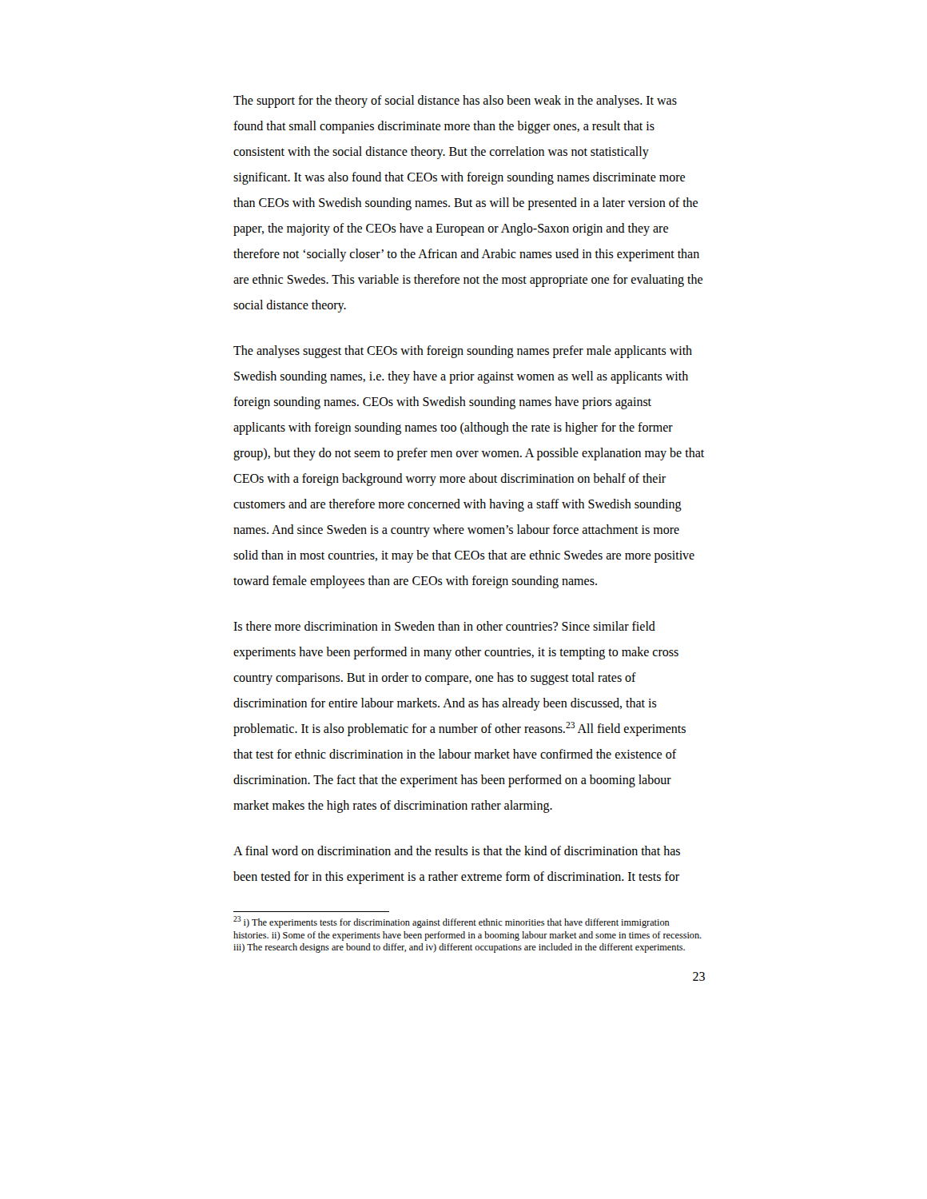The support for the theory of social distance has also been weak in the analyses. It was found that small companies discriminate more than the bigger ones, a result that is consistent with the social distance theory. But the correlation was not statistically significant. It was also found that CEOs with foreign sounding names discriminate more than CEOs with Swedish sounding names. But as will be presented in a later version of the paper, the majority of the CEOs have a European or Anglo-Saxon origin and they are therefore not ‘socially closer’ to the African and Arabic names used in this experiment than are ethnic Swedes. This variable is therefore not the most appropriate one for evaluating the social distance theory.
The analyses suggest that CEOs with foreign sounding names prefer male applicants with Swedish sounding names, i.e. they have a prior against women as well as applicants with foreign sounding names. CEOs with Swedish sounding names have priors against applicants with foreign sounding names too (although the rate is higher for the former group), but they do not seem to prefer men over women. A possible explanation may be that CEOs with a foreign background worry more about discrimination on behalf of their customers and are therefore more concerned with having a staff with Swedish sounding names. And since Sweden is a country where women’s labour force attachment is more solid than in most countries, it may be that CEOs that are ethnic Swedes are more positive toward female employees than are CEOs with foreign sounding names.
Is there more discrimination in Sweden than in other countries? Since similar field experiments have been performed in many other countries, it is tempting to make cross country comparisons. But in order to compare, one has to suggest total rates of discrimination for entire labour markets. And as has already been discussed, that is problematic. It is also problematic for a number of other reasons.23 All field experiments that test for ethnic discrimination in the labour market have confirmed the existence of discrimination. The fact that the experiment has been performed on a booming labour market makes the high rates of discrimination rather alarming.
A final word on discrimination and the results is that the kind of discrimination that has been tested for in this experiment is a rather extreme form of discrimination. It tests for
23 i) The experiments tests for discrimination against different ethnic minorities that have different immigration histories. ii) Some of the experiments have been performed in a booming labour market and some in times of recession. iii) The research designs are bound to differ, and iv) different occupations are included in the different experiments.
23